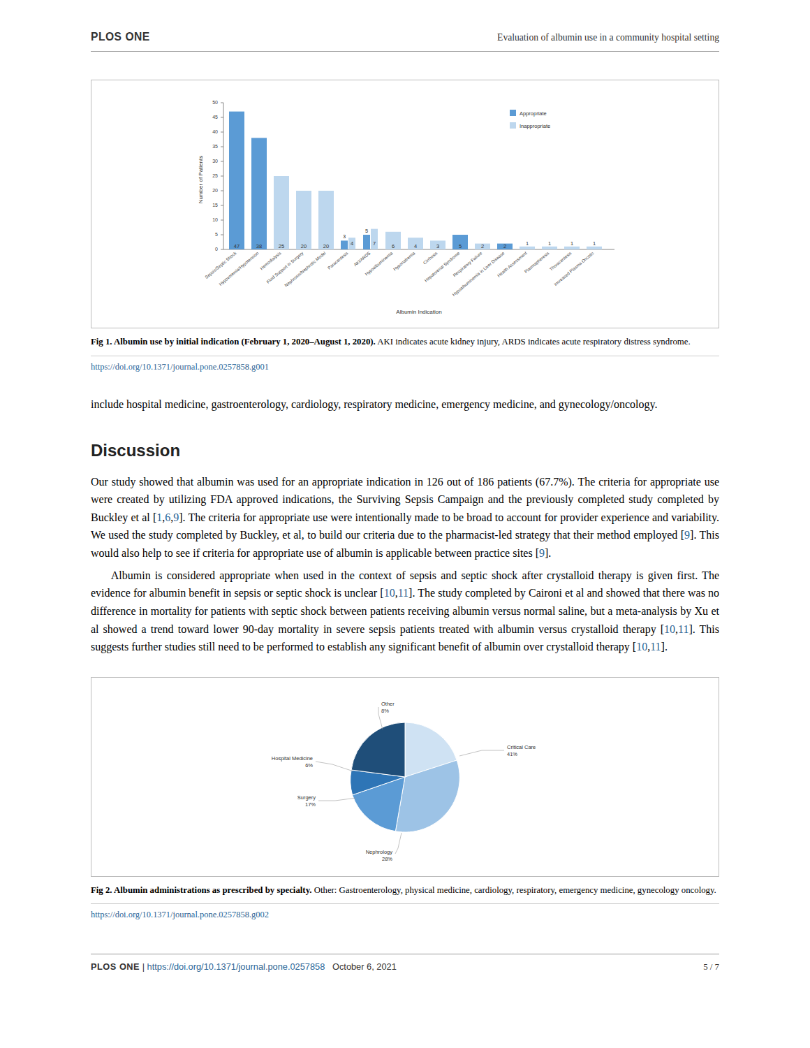PLOS ONE Evaluation of albumin use in a community hospital setting
0 5 10 15 20 25 30 35 40 45 50 Number of Patients Appropriate Inappropriate 47 38 25 20 20 3 4 5 7 6 4 3 5 2 2 1 1 1 1 Sepsis/Septic Shock Hypovolemia/Hypotension Hemodialysis Fluid Support in Surgery Nephrosis/Nephrotic Model Paracentesis AKI/ARDS Hypoalbuminemia Hyponatremia Cirrhosis Hepatorenal Syndrome Respiratory Failure Hypoalbuminemia in Liver Disease Health Assessment Plasmapheresis Thoracentesis Increased Plasma Oncotic Albumin Indication
Fig 1. Albumin use by initial indication (February 1, 2020–August 1, 2020). AKI indicates acute kidney injury, ARDS indicates acute respiratory distress syndrome.
https://doi.org/10.1371/journal.pone.0257858.g001
include hospital medicine, gastroenterology, cardiology, respiratory medicine, emergency medicine, and gynecology/oncology.
Discussion
Our study showed that albumin was used for an appropriate indication in 126 out of 186 patients (67.7%). The criteria for appropriate use were created by utilizing FDA approved indications, the Surviving Sepsis Campaign and the previously completed study completed by Buckley et al [1,6,9]. The criteria for appropriate use were intentionally made to be broad to account for provider experience and variability. We used the study completed by Buckley, et al, to build our criteria due to the pharmacist-led strategy that their method employed [9]. This would also help to see if criteria for appropriate use of albumin is applicable between practice sites [9].
Albumin is considered appropriate when used in the context of sepsis and septic shock after crystalloid therapy is given first. The evidence for albumin benefit in sepsis or septic shock is unclear [10,11]. The study completed by Caironi et al and showed that there was no difference in mortality for patients with septic shock between patients receiving albumin versus normal saline, but a meta-analysis by Xu et al showed a trend toward lower 90-day mortality in severe sepsis patients treated with albumin versus crystalloid therapy [10,11]. This suggests further studies still need to be performed to establish any significant benefit of albumin over crystalloid therapy [10,11].
Critical Care 41% Nephrology 28% Surgery 17% Hospital Medicine 6% Other 8%
Fig 2. Albumin administrations as prescribed by specialty. Other: Gastroenterology, physical medicine, cardiology, respiratory, emergency medicine, gynecology oncology.
https://doi.org/10.1371/journal.pone.0257858.g002
PLOS ONE | https://doi.org/10.1371/journal.pone.0257858 October 6, 2021 5 / 7